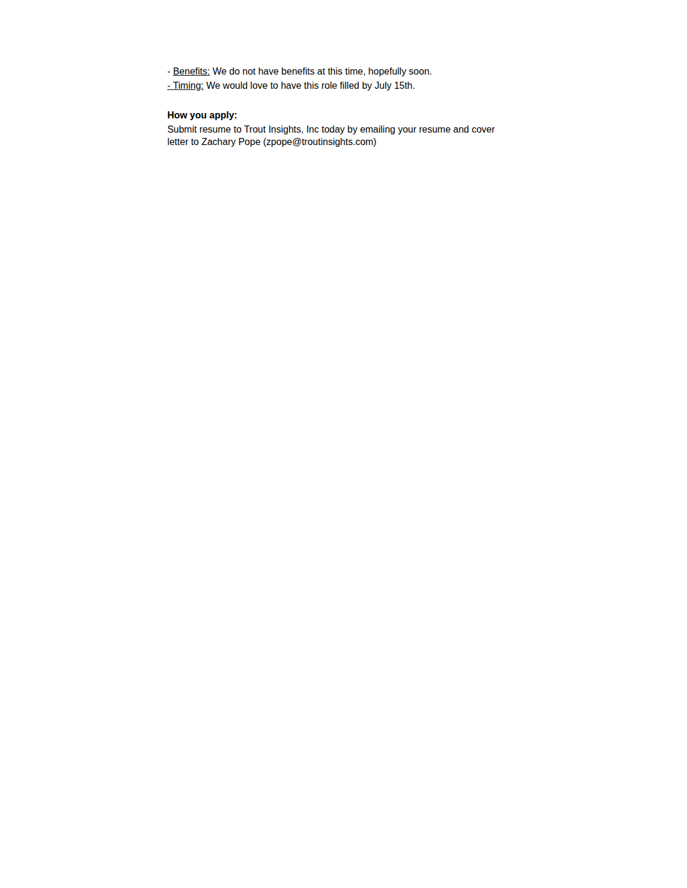- Benefits: We do not have benefits at this time, hopefully soon.
- Timing: We would love to have this role filled by July 15th.
How you apply:
Submit resume to Trout Insights, Inc today by emailing your resume and cover letter to Zachary Pope (zpope@troutinsights.com)